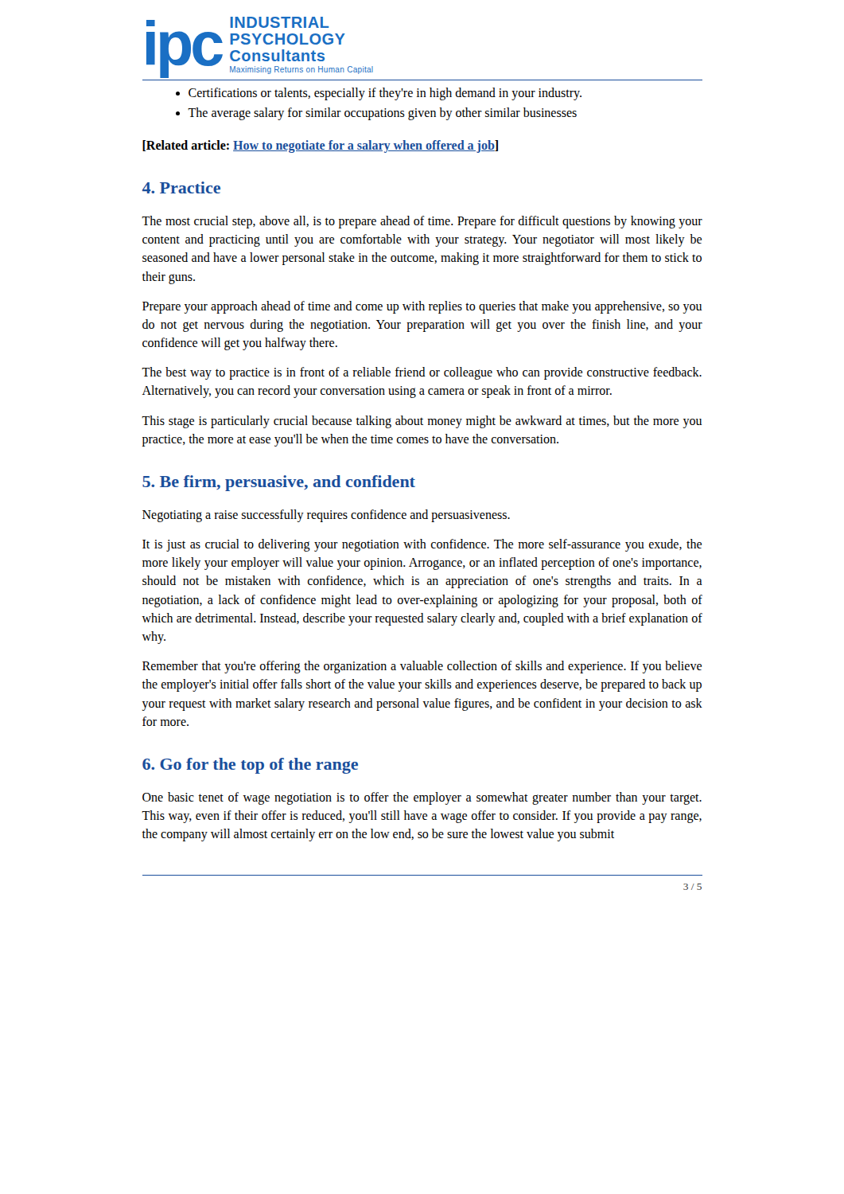ipc
INDUSTRIAL
PSYCHOLOGY
Consultants
Maximising Returns on Human Capital
Certifications or talents, especially if they're in high demand in your industry.
The average salary for similar occupations given by other similar businesses
[Related article: How to negotiate for a salary when offered a job]
4. Practice
The most crucial step, above all, is to prepare ahead of time. Prepare for difficult questions by knowing your content and practicing until you are comfortable with your strategy. Your negotiator will most likely be seasoned and have a lower personal stake in the outcome, making it more straightforward for them to stick to their guns.
Prepare your approach ahead of time and come up with replies to queries that make you apprehensive, so you do not get nervous during the negotiation. Your preparation will get you over the finish line, and your confidence will get you halfway there.
The best way to practice is in front of a reliable friend or colleague who can provide constructive feedback. Alternatively, you can record your conversation using a camera or speak in front of a mirror.
This stage is particularly crucial because talking about money might be awkward at times, but the more you practice, the more at ease you'll be when the time comes to have the conversation.
5. Be firm, persuasive, and confident
Negotiating a raise successfully requires confidence and persuasiveness.
It is just as crucial to delivering your negotiation with confidence. The more self-assurance you exude, the more likely your employer will value your opinion. Arrogance, or an inflated perception of one's importance, should not be mistaken with confidence, which is an appreciation of one's strengths and traits. In a negotiation, a lack of confidence might lead to over-explaining or apologizing for your proposal, both of which are detrimental. Instead, describe your requested salary clearly and, coupled with a brief explanation of why.
Remember that you're offering the organization a valuable collection of skills and experience. If you believe the employer's initial offer falls short of the value your skills and experiences deserve, be prepared to back up your request with market salary research and personal value figures, and be confident in your decision to ask for more.
6. Go for the top of the range
One basic tenet of wage negotiation is to offer the employer a somewhat greater number than your target. This way, even if their offer is reduced, you'll still have a wage offer to consider. If you provide a pay range, the company will almost certainly err on the low end, so be sure the lowest value you submit
3 / 5